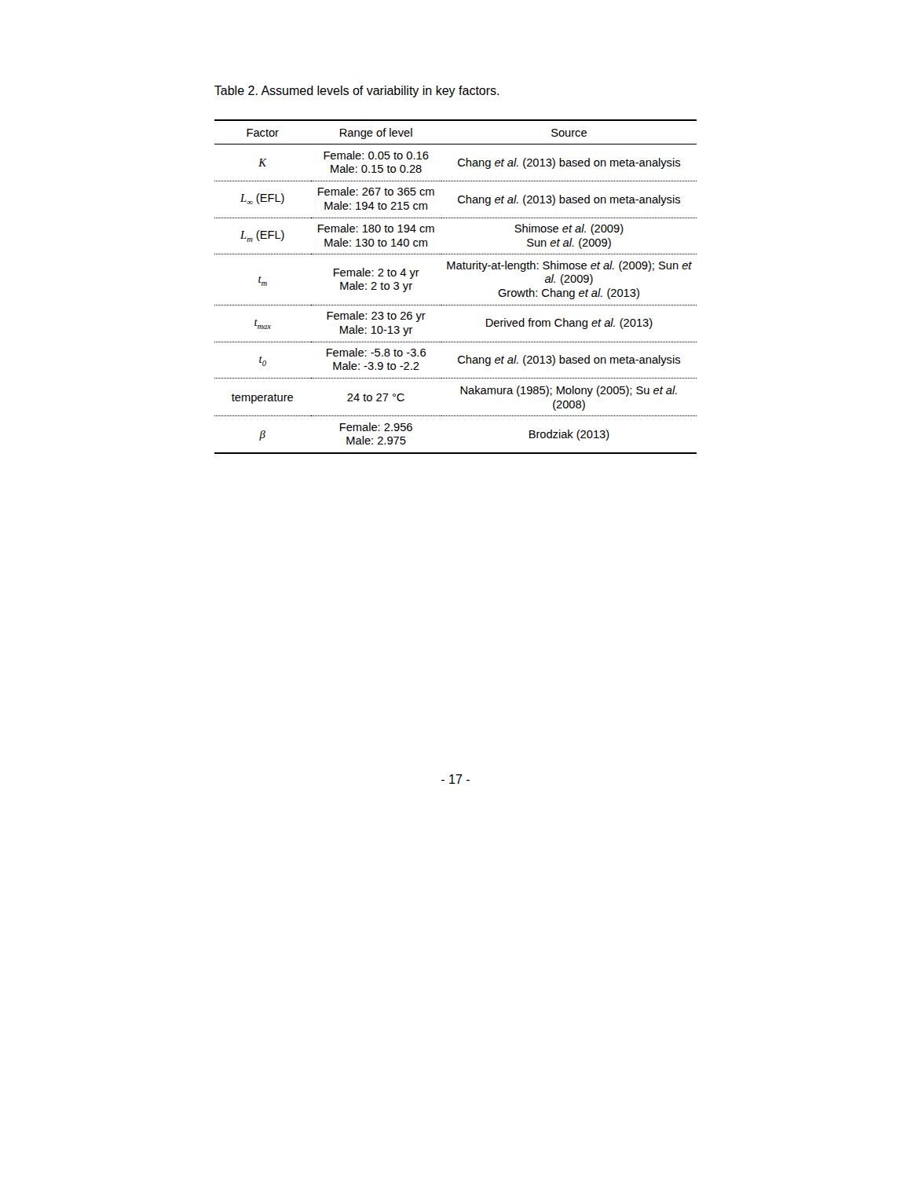Table 2. Assumed levels of variability in key factors.
| Factor | Range of level | Source |
| --- | --- | --- |
| K | Female: 0.05 to 0.16 Male: 0.15 to 0.28 | Chang et al. (2013) based on meta-analysis |
| L ∞ (EFL) | Female: 267 to 365 cm Male: 194 to 215 cm | Chang et al. (2013) based on meta-analysis |
| L m (EFL) | Female: 180 to 194 cm Male: 130 to 140 cm | Shimose et al. (2009) Sun et al. (2009) |
| t m | Female: 2 to 4 yr Male: 2 to 3 yr | Maturity-at-length: Shimose et al. (2009); Sun et al. (2009) Growth: Chang et al. (2013) |
| t max | Female: 23 to 26 yr Male: 10-13 yr | Derived from Chang et al. (2013) |
| t 0 | Female: -5.8 to -3.6 Male: -3.9 to -2.2 | Chang et al. (2013) based on meta-analysis |
| temperature | 24 to 27 °C | Nakamura (1985); Molony (2005); Su et al. (2008) |
| β | Female: 2.956 Male: 2.975 | Brodziak (2013) |
- 17 -